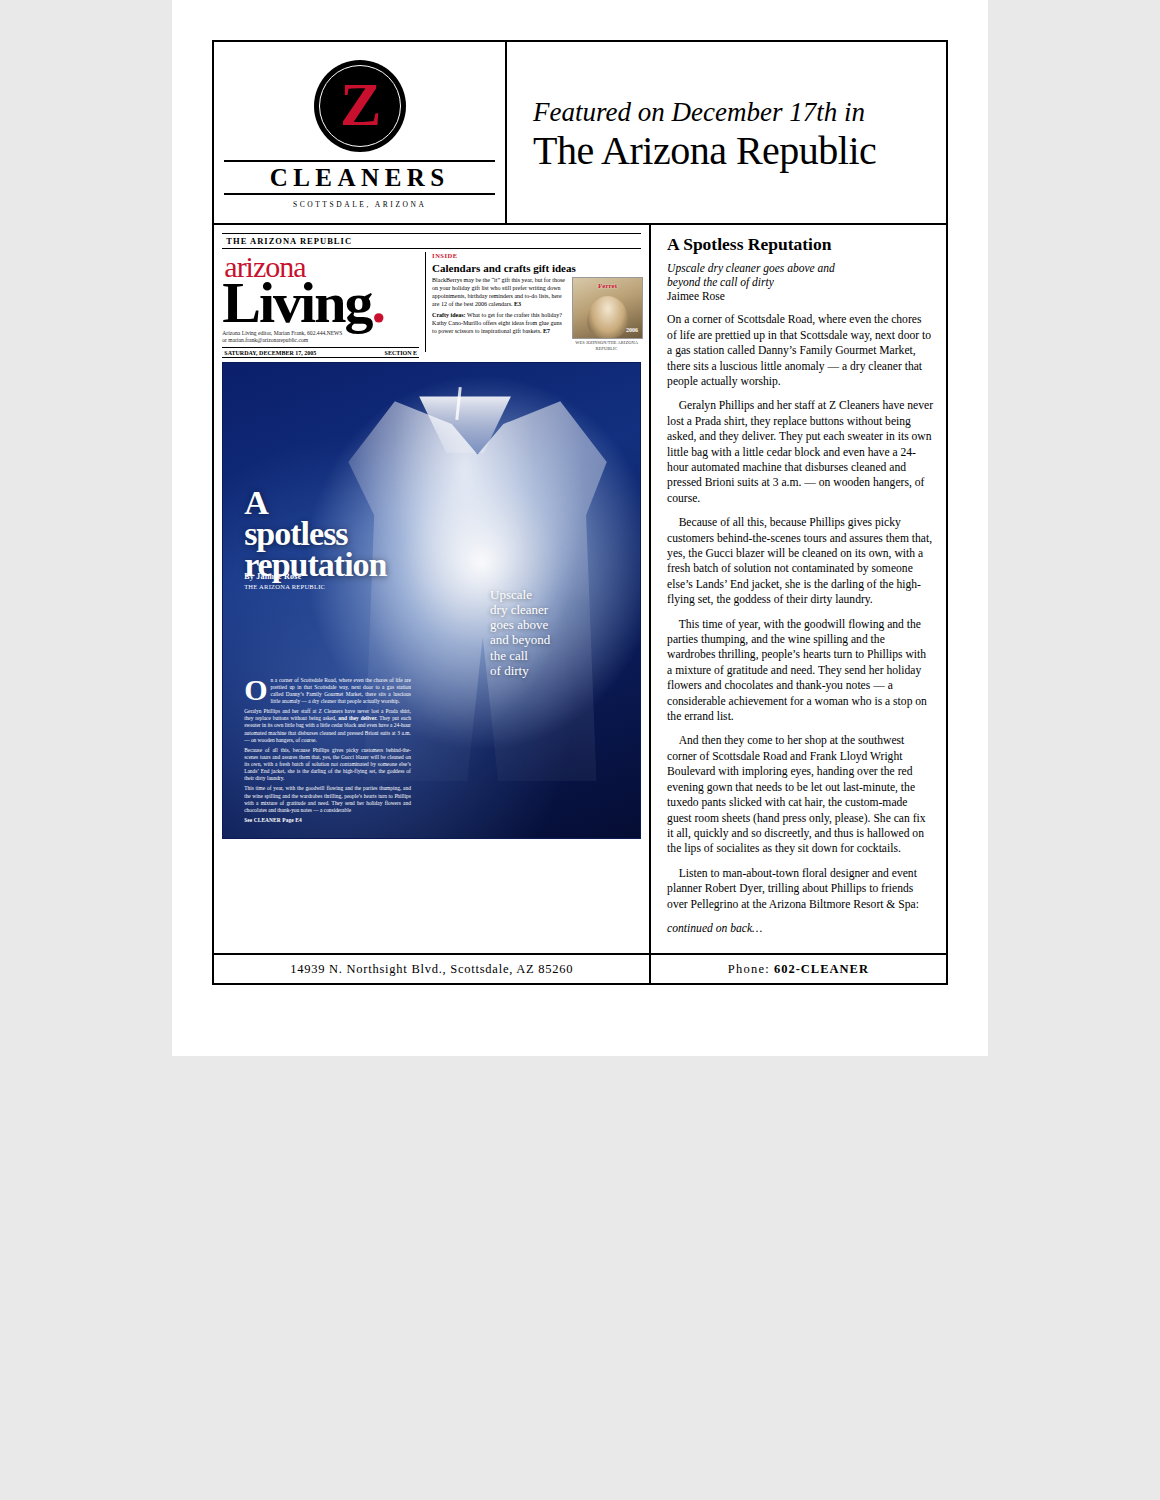Z
CLEANERS
SCOTTSDALE, ARIZONA
Featured on December 17th in
The Arizona Republic
THE ARIZONA REPUBLIC
arizona
Living.
Arizona Living editor, Marian Frank, 602.444.NEWS
or marian.frank@arizonarepublic.com
SATURDAY, DECEMBER 17, 2005 SECTION E
INSIDE
Calendars and crafts gift ideas
BlackBerrys may be the “it” gift this year, but for those on your holiday gift list who still prefer writing down appointments, birthday reminders and to-do lists, here are 12 of the best 2006 calendars. E3
Crafty ideas: What to get for the crafter this holiday? Kathy Cano-Murillo offers eight ideas from glue guns to power scissors to inspirational gift baskets. E7
Ferret
2006
WES JOHNSON/THE ARIZONA REPUBLIC
A
spotless
reputation
By Jaimee Rose THE ARIZONA REPUBLIC
Upscale
dry cleaner
goes above
and beyond
the call
of dirty
On a corner of Scottsdale Road, where even the chores of life are prettied up in that Scottsdale way, next door to a gas station called Danny’s Family Gourmet Market, there sits a luscious little anomaly — a dry cleaner that people actually worship.
Geralyn Phillips and her staff at Z Cleaners have never lost a Prada shirt, they replace buttons without being asked, and they deliver. They put each sweater in its own little bag with a little cedar block and even have a 24-hour automated machine that disburses cleaned and pressed Brioni suits at 3 a.m. — on wooden hangers, of course.
Because of all this, because Phillips gives picky customers behind-the-scenes tours and assures them that, yes, the Gucci blazer will be cleaned on its own, with a fresh batch of solution not contaminated by someone else’s Lands’ End jacket, she is the darling of the high-flying set, the goddess of their dirty laundry.
This time of year, with the goodwill flowing and the parties thumping, and the wine spilling and the wardrobes thrilling, people’s hearts turn to Phillips with a mixture of gratitude and need. They send her holiday flowers and chocolates and thank-you notes — a considerable
See CLEANER Page E4
A Spotless Reputation
Upscale dry cleaner goes above and
beyond the call of dirty
Jaimee Rose
On a corner of Scottsdale Road, where even the chores of life are prettied up in that Scottsdale way, next door to a gas station called Danny’s Family Gourmet Market, there sits a luscious little anomaly — a dry cleaner that people actually worship.
Geralyn Phillips and her staff at Z Cleaners have never lost a Prada shirt, they replace buttons without being asked, and they deliver. They put each sweater in its own little bag with a little cedar block and even have a 24-hour automated machine that disburses cleaned and pressed Brioni suits at 3 a.m. — on wooden hangers, of course.
Because of all this, because Phillips gives picky customers behind-the-scenes tours and assures them that, yes, the Gucci blazer will be cleaned on its own, with a fresh batch of solution not contaminated by someone else’s Lands’ End jacket, she is the darling of the high-flying set, the goddess of their dirty laundry.
This time of year, with the goodwill flowing and the parties thumping, and the wine spilling and the wardrobes thrilling, people’s hearts turn to Phillips with a mixture of gratitude and need. They send her holiday flowers and chocolates and thank-you notes — a considerable achievement for a woman who is a stop on the errand list.
And then they come to her shop at the southwest corner of Scottsdale Road and Frank Lloyd Wright Boulevard with imploring eyes, handing over the red evening gown that needs to be let out last-minute, the tuxedo pants slicked with cat hair, the custom-made guest room sheets (hand press only, please). She can fix it all, quickly and so discreetly, and thus is hallowed on the lips of socialites as they sit down for cocktails.
Listen to man-about-town floral designer and event planner Robert Dyer, trilling about Phillips to friends over Pellegrino at the Arizona Biltmore Resort & Spa:
continued on back…
14939 N. Northsight Blvd., Scottsdale, AZ 85260
Phone: 602-CLEANER